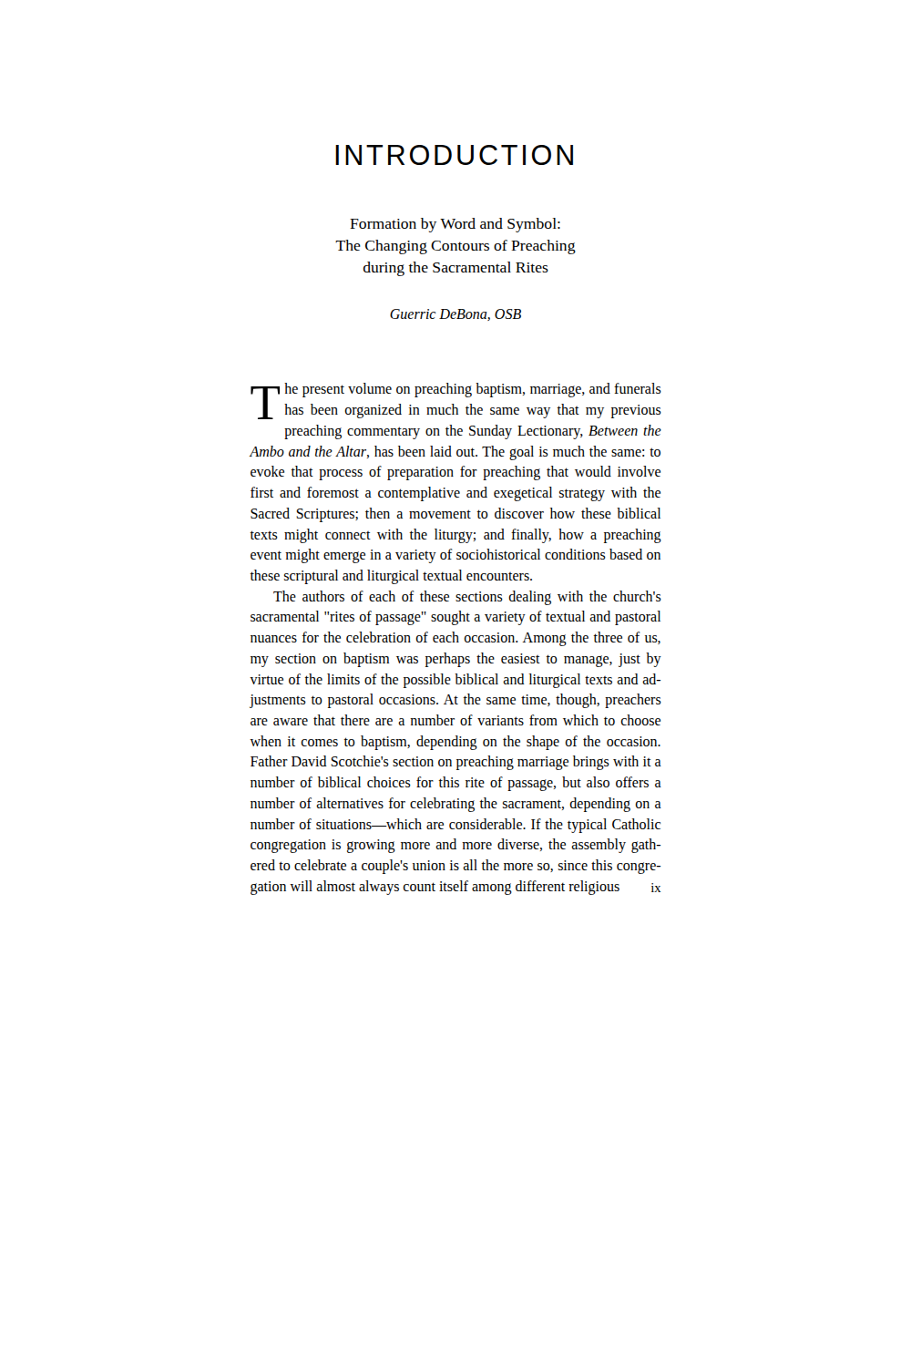INTRODUCTION
Formation by Word and Symbol: The Changing Contours of Preaching during the Sacramental Rites
Guerric DeBona, OSB
The present volume on preaching baptism, marriage, and funerals has been organized in much the same way that my previous preaching commentary on the Sunday Lectionary, Between the Ambo and the Altar, has been laid out. The goal is much the same: to evoke that process of preparation for preaching that would involve first and foremost a contemplative and exegetical strategy with the Sacred Scriptures; then a movement to discover how these biblical texts might connect with the liturgy; and finally, how a preaching event might emerge in a variety of sociohistorical conditions based on these scriptural and liturgical textual encounters.
The authors of each of these sections dealing with the church's sacramental "rites of passage" sought a variety of textual and pastoral nuances for the celebration of each occasion. Among the three of us, my section on baptism was perhaps the easiest to manage, just by virtue of the limits of the possible biblical and liturgical texts and adjustments to pastoral occasions. At the same time, though, preachers are aware that there are a number of variants from which to choose when it comes to baptism, depending on the shape of the occasion. Father David Scotchie's section on preaching marriage brings with it a number of biblical choices for this rite of passage, but also offers a number of alternatives for celebrating the sacrament, depending on a number of situations—which are considerable. If the typical Catholic congregation is growing more and more diverse, the assembly gathered to celebrate a couple's union is all the more so, since this congregation will almost always count itself among different religious
ix